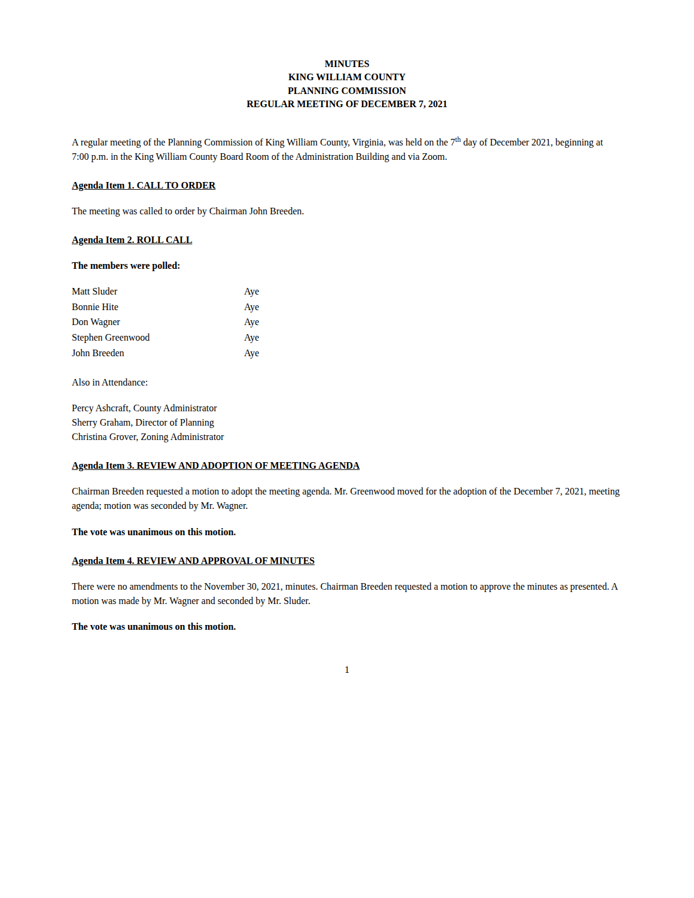MINUTES
KING WILLIAM COUNTY
PLANNING COMMISSION
REGULAR MEETING OF DECEMBER 7, 2021
A regular meeting of the Planning Commission of King William County, Virginia, was held on the 7th day of December 2021, beginning at 7:00 p.m. in the King William County Board Room of the Administration Building and via Zoom.
Agenda Item 1. CALL TO ORDER
The meeting was called to order by Chairman John Breeden.
Agenda Item 2. ROLL CALL
The members were polled:
| Matt Sluder | Aye |
| Bonnie Hite | Aye |
| Don Wagner | Aye |
| Stephen Greenwood | Aye |
| John Breeden | Aye |
Also in Attendance:
Percy Ashcraft, County Administrator
Sherry Graham, Director of Planning
Christina Grover, Zoning Administrator
Agenda Item 3. REVIEW AND ADOPTION OF MEETING AGENDA
Chairman Breeden requested a motion to adopt the meeting agenda. Mr. Greenwood moved for the adoption of the December 7, 2021, meeting agenda; motion was seconded by Mr. Wagner.
The vote was unanimous on this motion.
Agenda Item 4. REVIEW AND APPROVAL OF MINUTES
There were no amendments to the November 30, 2021, minutes. Chairman Breeden requested a motion to approve the minutes as presented. A motion was made by Mr. Wagner and seconded by Mr. Sluder.
The vote was unanimous on this motion.
1